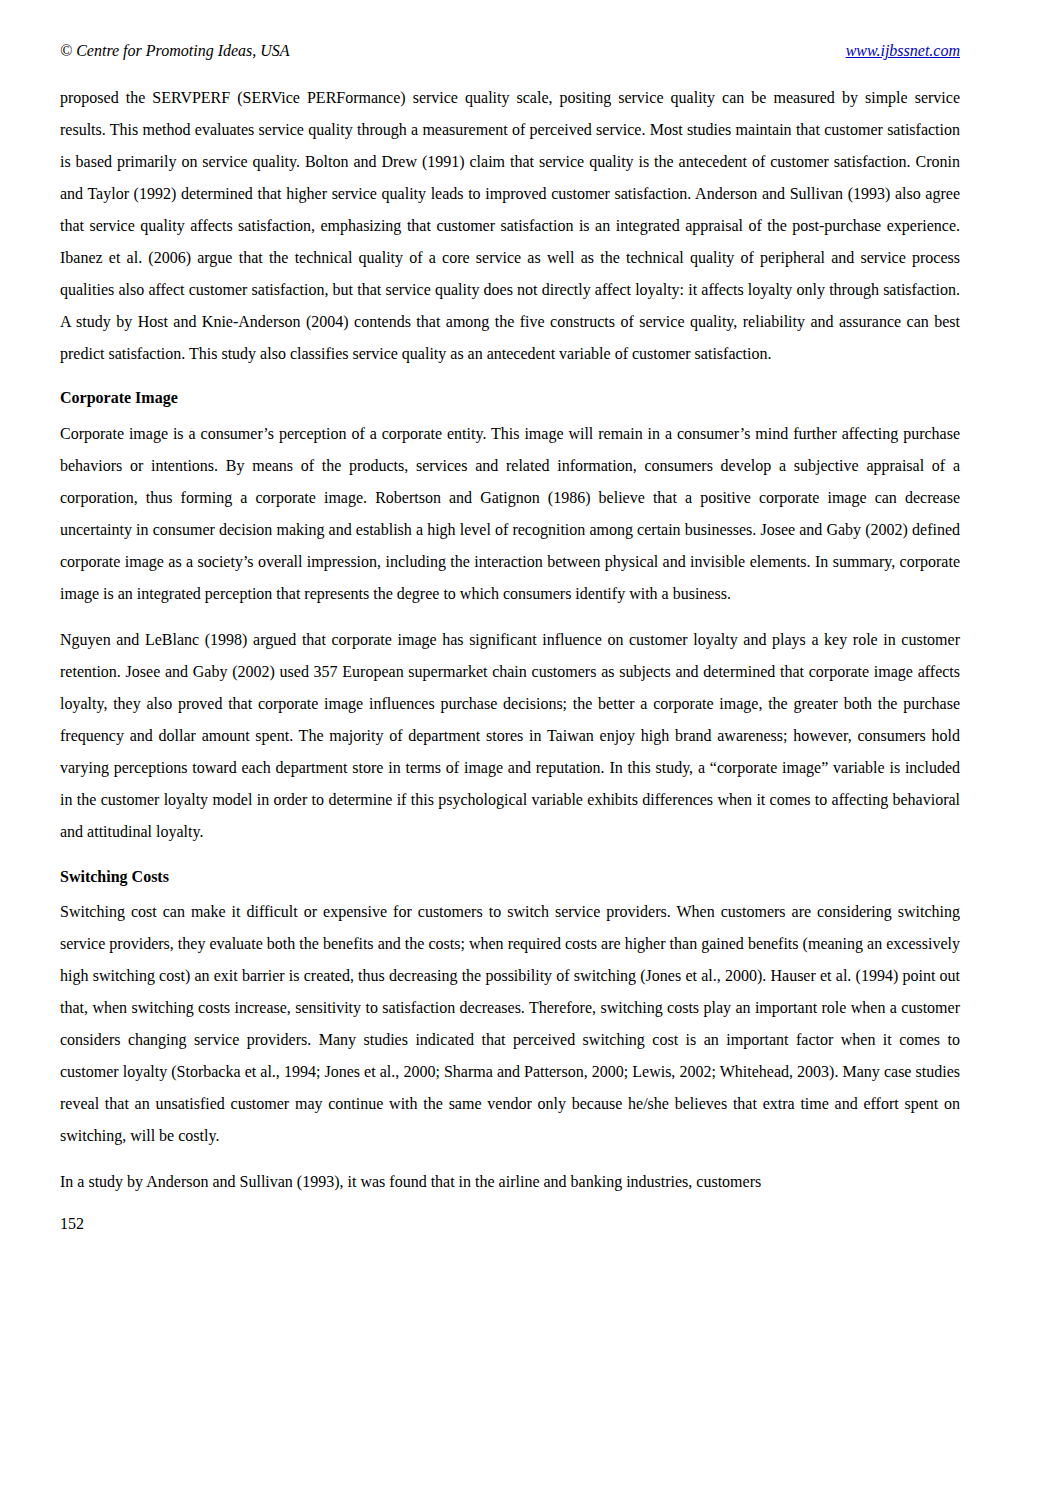© Centre for Promoting Ideas, USA www.ijbssnet.com
proposed the SERVPERF (SERVice PERFormance) service quality scale, positing service quality can be measured by simple service results. This method evaluates service quality through a measurement of perceived service. Most studies maintain that customer satisfaction is based primarily on service quality. Bolton and Drew (1991) claim that service quality is the antecedent of customer satisfaction. Cronin and Taylor (1992) determined that higher service quality leads to improved customer satisfaction. Anderson and Sullivan (1993) also agree that service quality affects satisfaction, emphasizing that customer satisfaction is an integrated appraisal of the post-purchase experience. Ibanez et al. (2006) argue that the technical quality of a core service as well as the technical quality of peripheral and service process qualities also affect customer satisfaction, but that service quality does not directly affect loyalty: it affects loyalty only through satisfaction. A study by Host and Knie-Anderson (2004) contends that among the five constructs of service quality, reliability and assurance can best predict satisfaction. This study also classifies service quality as an antecedent variable of customer satisfaction.
Corporate Image
Corporate image is a consumer’s perception of a corporate entity. This image will remain in a consumer’s mind further affecting purchase behaviors or intentions. By means of the products, services and related information, consumers develop a subjective appraisal of a corporation, thus forming a corporate image. Robertson and Gatignon (1986) believe that a positive corporate image can decrease uncertainty in consumer decision making and establish a high level of recognition among certain businesses. Josee and Gaby (2002) defined corporate image as a society’s overall impression, including the interaction between physical and invisible elements. In summary, corporate image is an integrated perception that represents the degree to which consumers identify with a business.
Nguyen and LeBlanc (1998) argued that corporate image has significant influence on customer loyalty and plays a key role in customer retention. Josee and Gaby (2002) used 357 European supermarket chain customers as subjects and determined that corporate image affects loyalty, they also proved that corporate image influences purchase decisions; the better a corporate image, the greater both the purchase frequency and dollar amount spent. The majority of department stores in Taiwan enjoy high brand awareness; however, consumers hold varying perceptions toward each department store in terms of image and reputation. In this study, a “corporate image” variable is included in the customer loyalty model in order to determine if this psychological variable exhibits differences when it comes to affecting behavioral and attitudinal loyalty.
Switching Costs
Switching cost can make it difficult or expensive for customers to switch service providers. When customers are considering switching service providers, they evaluate both the benefits and the costs; when required costs are higher than gained benefits (meaning an excessively high switching cost) an exit barrier is created, thus decreasing the possibility of switching (Jones et al., 2000). Hauser et al. (1994) point out that, when switching costs increase, sensitivity to satisfaction decreases. Therefore, switching costs play an important role when a customer considers changing service providers. Many studies indicated that perceived switching cost is an important factor when it comes to customer loyalty (Storbacka et al., 1994; Jones et al., 2000; Sharma and Patterson, 2000; Lewis, 2002; Whitehead, 2003). Many case studies reveal that an unsatisfied customer may continue with the same vendor only because he/she believes that extra time and effort spent on switching, will be costly.
In a study by Anderson and Sullivan (1993), it was found that in the airline and banking industries, customers
152